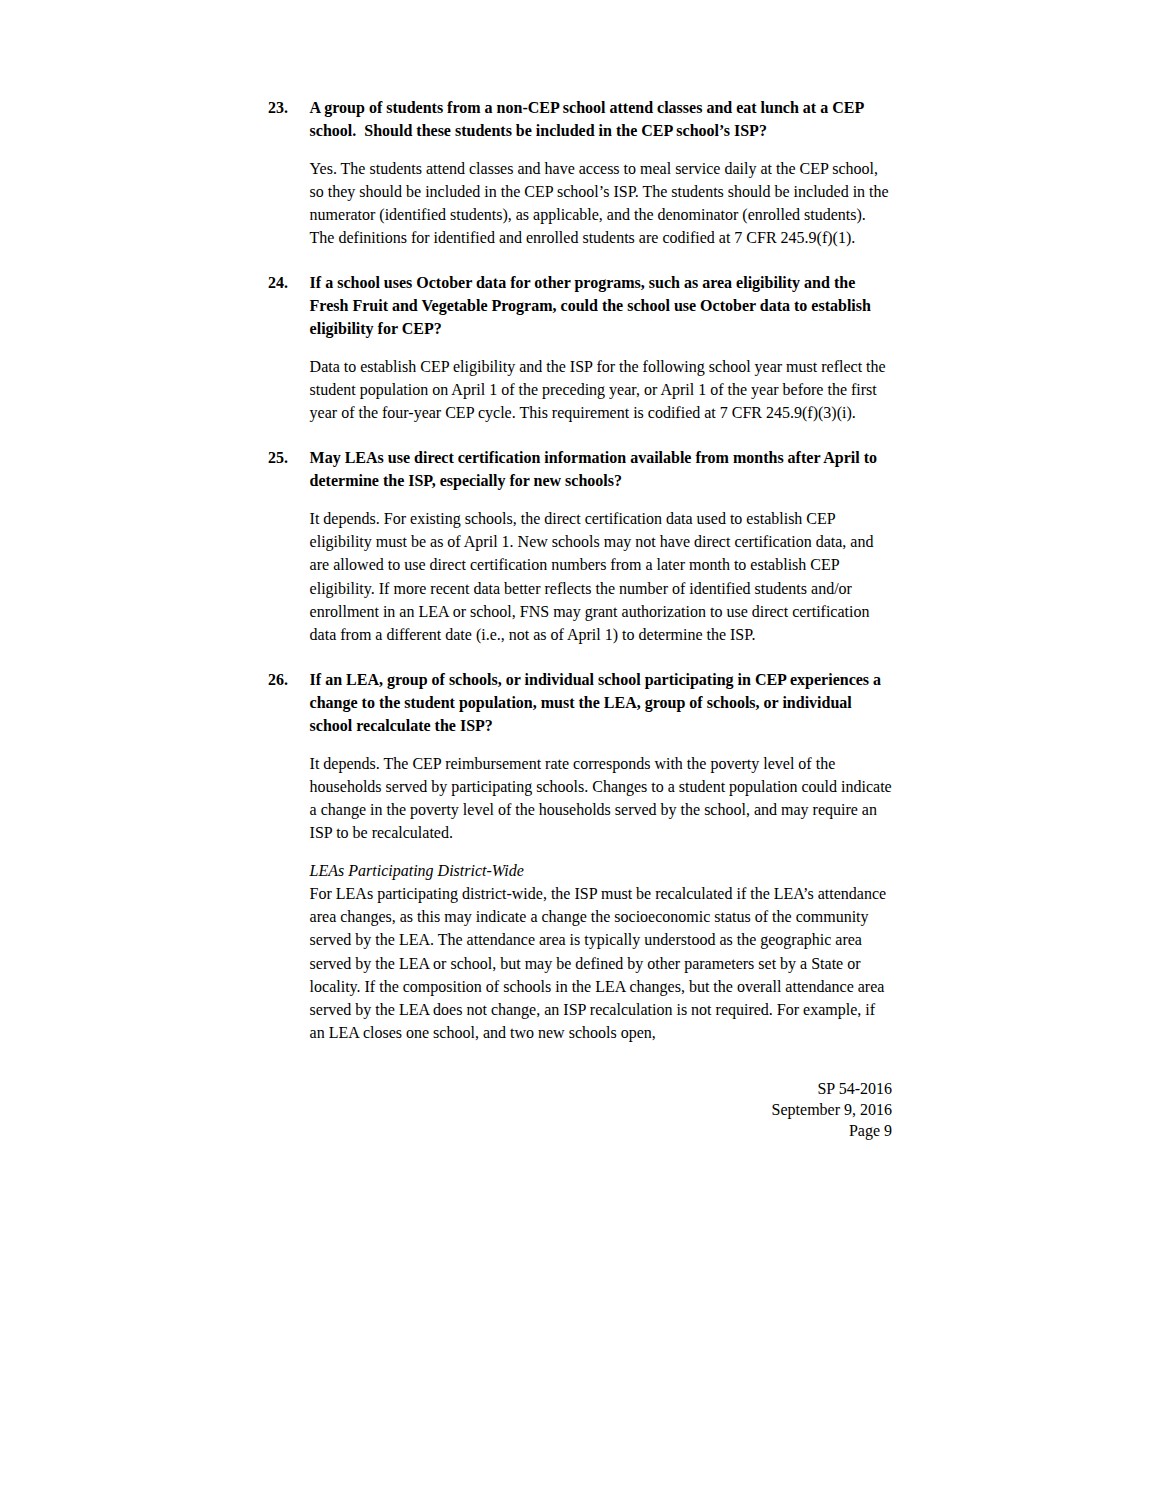A group of students from a non-CEP school attend classes and eat lunch at a CEP school. Should these students be included in the CEP school’s ISP?
Yes. The students attend classes and have access to meal service daily at the CEP school, so they should be included in the CEP school’s ISP. The students should be included in the numerator (identified students), as applicable, and the denominator (enrolled students). The definitions for identified and enrolled students are codified at 7 CFR 245.9(f)(1).
If a school uses October data for other programs, such as area eligibility and the Fresh Fruit and Vegetable Program, could the school use October data to establish eligibility for CEP?
Data to establish CEP eligibility and the ISP for the following school year must reflect the student population on April 1 of the preceding year, or April 1 of the year before the first year of the four-year CEP cycle. This requirement is codified at 7 CFR 245.9(f)(3)(i).
May LEAs use direct certification information available from months after April to determine the ISP, especially for new schools?
It depends. For existing schools, the direct certification data used to establish CEP eligibility must be as of April 1. New schools may not have direct certification data, and are allowed to use direct certification numbers from a later month to establish CEP eligibility. If more recent data better reflects the number of identified students and/or enrollment in an LEA or school, FNS may grant authorization to use direct certification data from a different date (i.e., not as of April 1) to determine the ISP.
If an LEA, group of schools, or individual school participating in CEP experiences a change to the student population, must the LEA, group of schools, or individual school recalculate the ISP?
It depends. The CEP reimbursement rate corresponds with the poverty level of the households served by participating schools. Changes to a student population could indicate a change in the poverty level of the households served by the school, and may require an ISP to be recalculated.
LEAs Participating District-Wide
For LEAs participating district-wide, the ISP must be recalculated if the LEA’s attendance area changes, as this may indicate a change the socioeconomic status of the community served by the LEA. The attendance area is typically understood as the geographic area served by the LEA or school, but may be defined by other parameters set by a State or locality. If the composition of schools in the LEA changes, but the overall attendance area served by the LEA does not change, an ISP recalculation is not required. For example, if an LEA closes one school, and two new schools open,
SP 54-2016
September 9, 2016
Page 9